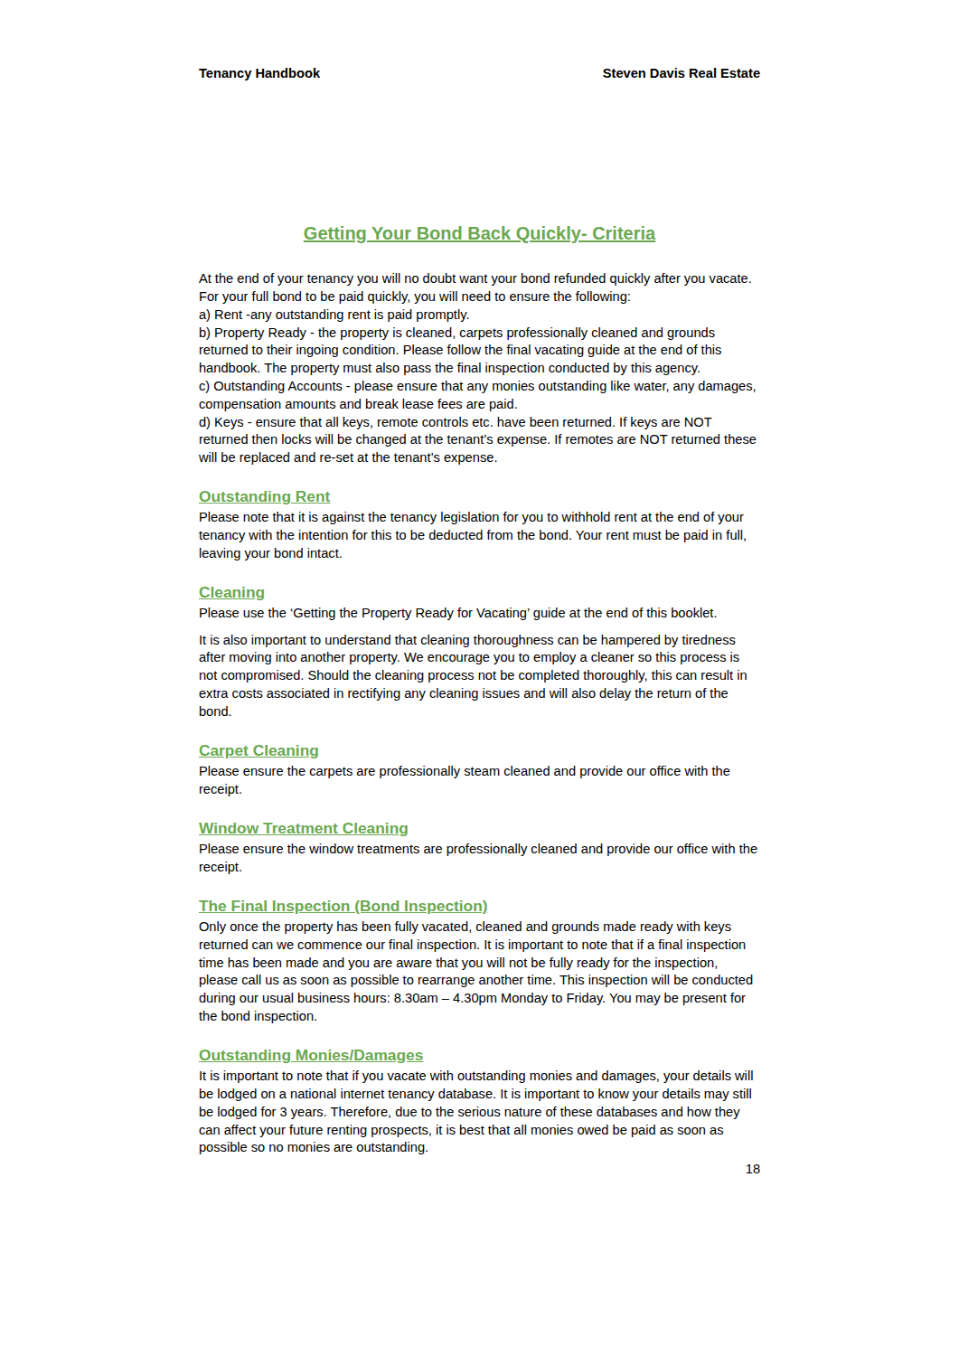Tenancy Handbook Steven Davis Real Estate
Getting Your Bond Back Quickly- Criteria
At the end of your tenancy you will no doubt want your bond refunded quickly after you vacate.
For your full bond to be paid quickly, you will need to ensure the following:
a) Rent -any outstanding rent is paid promptly.
b) Property Ready - the property is cleaned, carpets professionally cleaned and grounds returned to their ingoing condition. Please follow the final vacating guide at the end of this handbook. The property must also pass the final inspection conducted by this agency.
c) Outstanding Accounts - please ensure that any monies outstanding like water, any damages, compensation amounts and break lease fees are paid.
d) Keys - ensure that all keys, remote controls etc. have been returned. If keys are NOT returned then locks will be changed at the tenant’s expense. If remotes are NOT returned these will be replaced and re-set at the tenant’s expense.
Outstanding Rent
Please note that it is against the tenancy legislation for you to withhold rent at the end of your tenancy with the intention for this to be deducted from the bond. Your rent must be paid in full, leaving your bond intact.
Cleaning
Please use the ‘Getting the Property Ready for Vacating’ guide at the end of this booklet.
It is also important to understand that cleaning thoroughness can be hampered by tiredness after moving into another property. We encourage you to employ a cleaner so this process is not compromised. Should the cleaning process not be completed thoroughly, this can result in extra costs associated in rectifying any cleaning issues and will also delay the return of the bond.
Carpet Cleaning
Please ensure the carpets are professionally steam cleaned and provide our office with the receipt.
Window Treatment Cleaning
Please ensure the window treatments are professionally cleaned and provide our office with the receipt.
The Final Inspection (Bond Inspection)
Only once the property has been fully vacated, cleaned and grounds made ready with keys returned can we commence our final inspection. It is important to note that if a final inspection time has been made and you are aware that you will not be fully ready for the inspection, please call us as soon as possible to rearrange another time. This inspection will be conducted during our usual business hours: 8.30am – 4.30pm Monday to Friday. You may be present for the bond inspection.
Outstanding Monies/Damages
It is important to note that if you vacate with outstanding monies and damages, your details will be lodged on a national internet tenancy database. It is important to know your details may still be lodged for 3 years. Therefore, due to the serious nature of these databases and how they can affect your future renting prospects, it is best that all monies owed be paid as soon as possible so no monies are outstanding.
18